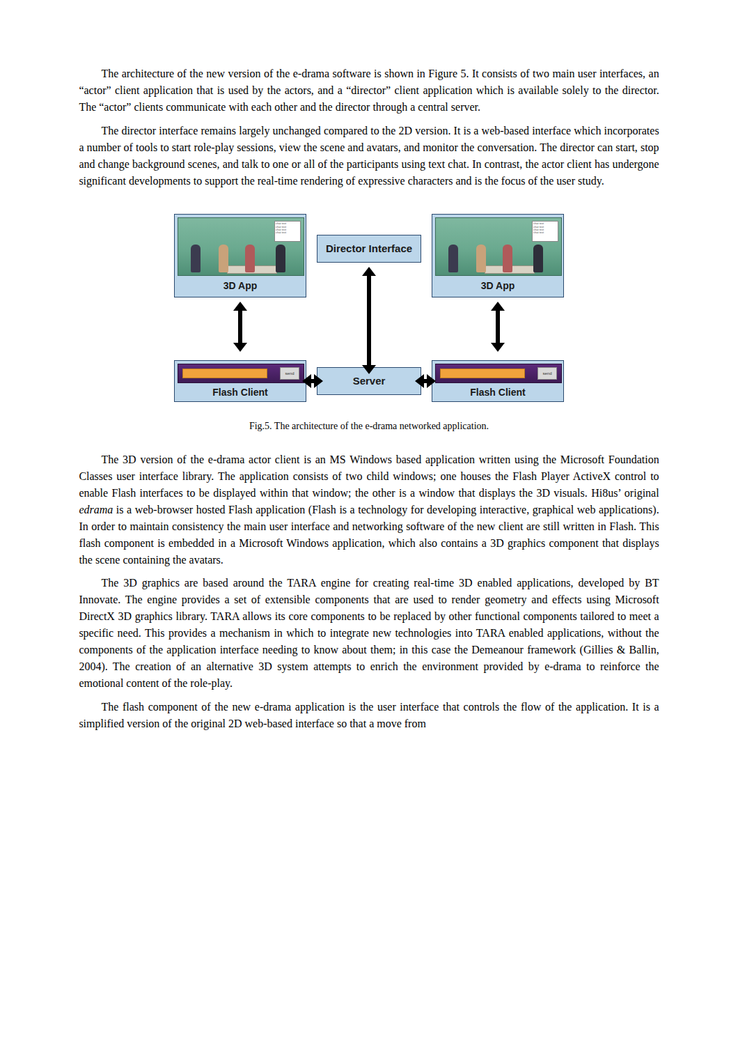The architecture of the new version of the e-drama software is shown in Figure 5. It consists of two main user interfaces, an “actor” client application that is used by the actors, and a “director” client application which is available solely to the director. The “actor” clients communicate with each other and the director through a central server.
The director interface remains largely unchanged compared to the 2D version. It is a web-based interface which incorporates a number of tools to start role-play sessions, view the scene and avatars, and monitor the conversation. The director can start, stop and change background scenes, and talk to one or all of the participants using text chat. In contrast, the actor client has undergone significant developments to support the real-time rendering of expressive characters and is the focus of the user study.
chat text
chat text
chat text
chat text
3D App
chat text
chat text
chat text
chat text
3D App
Director Interface
Server
send
Flash Client
send
Flash Client
Fig.5. The architecture of the e-drama networked application.
The 3D version of the e-drama actor client is an MS Windows based application written using the Microsoft Foundation Classes user interface library. The application consists of two child windows; one houses the Flash Player ActiveX control to enable Flash interfaces to be displayed within that window; the other is a window that displays the 3D visuals. Hi8us’ original edrama is a web-browser hosted Flash application (Flash is a technology for developing interactive, graphical web applications). In order to maintain consistency the main user interface and networking software of the new client are still written in Flash. This flash component is embedded in a Microsoft Windows application, which also contains a 3D graphics component that displays the scene containing the avatars.
The 3D graphics are based around the TARA engine for creating real-time 3D enabled applications, developed by BT Innovate. The engine provides a set of extensible components that are used to render geometry and effects using Microsoft DirectX 3D graphics library. TARA allows its core components to be replaced by other functional components tailored to meet a specific need. This provides a mechanism in which to integrate new technologies into TARA enabled applications, without the components of the application interface needing to know about them; in this case the Demeanour framework (Gillies & Ballin, 2004). The creation of an alternative 3D system attempts to enrich the environment provided by e-drama to reinforce the emotional content of the role-play.
The flash component of the new e-drama application is the user interface that controls the flow of the application. It is a simplified version of the original 2D web-based interface so that a move from